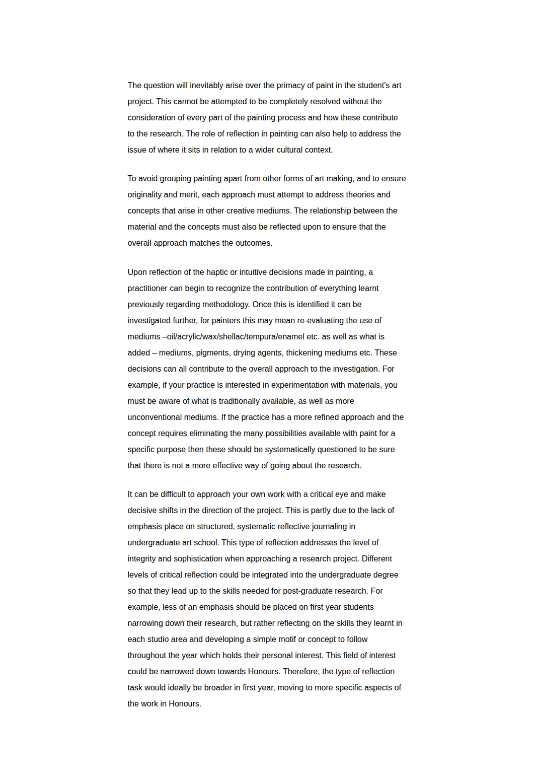The question will inevitably arise over the primacy of paint in the student's art project. This cannot be attempted to be completely resolved without the consideration of every part of the painting process and how these contribute to the research. The role of reflection in painting can also help to address the issue of where it sits in relation to a wider cultural context.
To avoid grouping painting apart from other forms of art making, and to ensure originality and merit, each approach must attempt to address theories and concepts that arise in other creative mediums. The relationship between the material and the concepts must also be reflected upon to ensure that the overall approach matches the outcomes.
Upon reflection of the haptic or intuitive decisions made in painting, a practitioner can begin to recognize the contribution of everything learnt previously regarding methodology. Once this is identified it can be investigated further, for painters this may mean re-evaluating the use of mediums –oil/acrylic/wax/shellac/tempura/enamel etc. as well as what is added – mediums, pigments, drying agents, thickening mediums etc. These decisions can all contribute to the overall approach to the investigation. For example, if your practice is interested in experimentation with materials, you must be aware of what is traditionally available, as well as more unconventional mediums. If the practice has a more refined approach and the concept requires eliminating the many possibilities available with paint for a specific purpose then these should be systematically questioned to be sure that there is not a more effective way of going about the research.
It can be difficult to approach your own work with a critical eye and make decisive shifts in the direction of the project. This is partly due to the lack of emphasis place on structured, systematic reflective journaling in undergraduate art school. This type of reflection addresses the level of integrity and sophistication when approaching a research project. Different levels of critical reflection could be integrated into the undergraduate degree so that they lead up to the skills needed for post-graduate research. For example, less of an emphasis should be placed on first year students narrowing down their research, but rather reflecting on the skills they learnt in each studio area and developing a simple motif or concept to follow throughout the year which holds their personal interest. This field of interest could be narrowed down towards Honours. Therefore, the type of reflection task would ideally be broader in first year, moving to more specific aspects of the work in Honours.